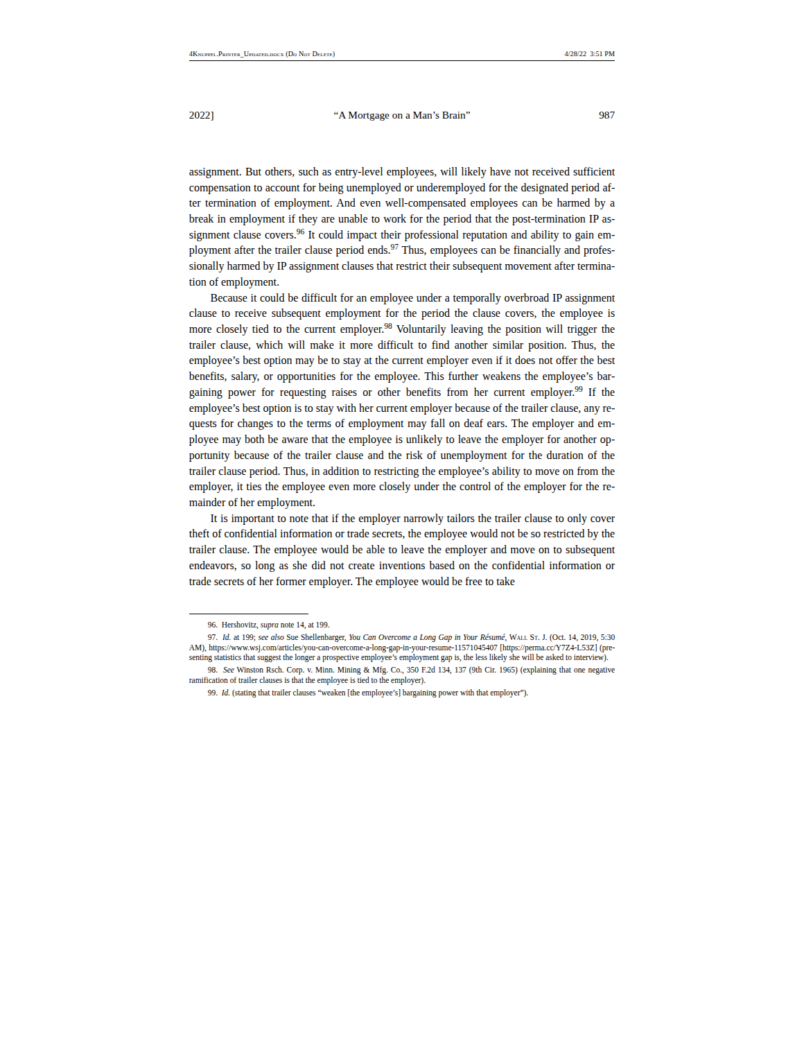4Knuppel.Printer_Updated.docx (Do Not Delete)
4/28/22 3:51 PM
2022]
“A Mortgage on a Man’s Brain”
987
assignment. But others, such as entry-level employees, will likely have not received sufficient compensation to account for being unemployed or underemployed for the designated period after termination of employment. And even well-compensated employees can be harmed by a break in employment if they are unable to work for the period that the post-termination IP assignment clause covers.96 It could impact their professional reputation and ability to gain employment after the trailer clause period ends.97 Thus, employees can be financially and professionally harmed by IP assignment clauses that restrict their subsequent movement after termination of employment.
Because it could be difficult for an employee under a temporally overbroad IP assignment clause to receive subsequent employment for the period the clause covers, the employee is more closely tied to the current employer.98 Voluntarily leaving the position will trigger the trailer clause, which will make it more difficult to find another similar position. Thus, the employee’s best option may be to stay at the current employer even if it does not offer the best benefits, salary, or opportunities for the employee. This further weakens the employee’s bargaining power for requesting raises or other benefits from her current employer.99 If the employee’s best option is to stay with her current employer because of the trailer clause, any requests for changes to the terms of employment may fall on deaf ears. The employer and employee may both be aware that the employee is unlikely to leave the employer for another opportunity because of the trailer clause and the risk of unemployment for the duration of the trailer clause period. Thus, in addition to restricting the employee’s ability to move on from the employer, it ties the employee even more closely under the control of the employer for the remainder of her employment.
It is important to note that if the employer narrowly tailors the trailer clause to only cover theft of confidential information or trade secrets, the employee would not be so restricted by the trailer clause. The employee would be able to leave the employer and move on to subsequent endeavors, so long as she did not create inventions based on the confidential information or trade secrets of her former employer. The employee would be free to take
96. Hershovitz, supra note 14, at 199.
97. Id. at 199; see also Sue Shellenbarger, You Can Overcome a Long Gap in Your Résumé, Wall St. J. (Oct. 14, 2019, 5:30 AM), https://www.wsj.com/articles/you-can-overcome-a-long-gap-in-your-resume-11571045407 [https://perma.cc/Y7Z4-L53Z] (presenting statistics that suggest the longer a prospective employee’s employment gap is, the less likely she will be asked to interview).
98. See Winston Rsch. Corp. v. Minn. Mining & Mfg. Co., 350 F.2d 134, 137 (9th Cir. 1965) (explaining that one negative ramification of trailer clauses is that the employee is tied to the employer).
99. Id. (stating that trailer clauses “weaken [the employee’s] bargaining power with that employer”).